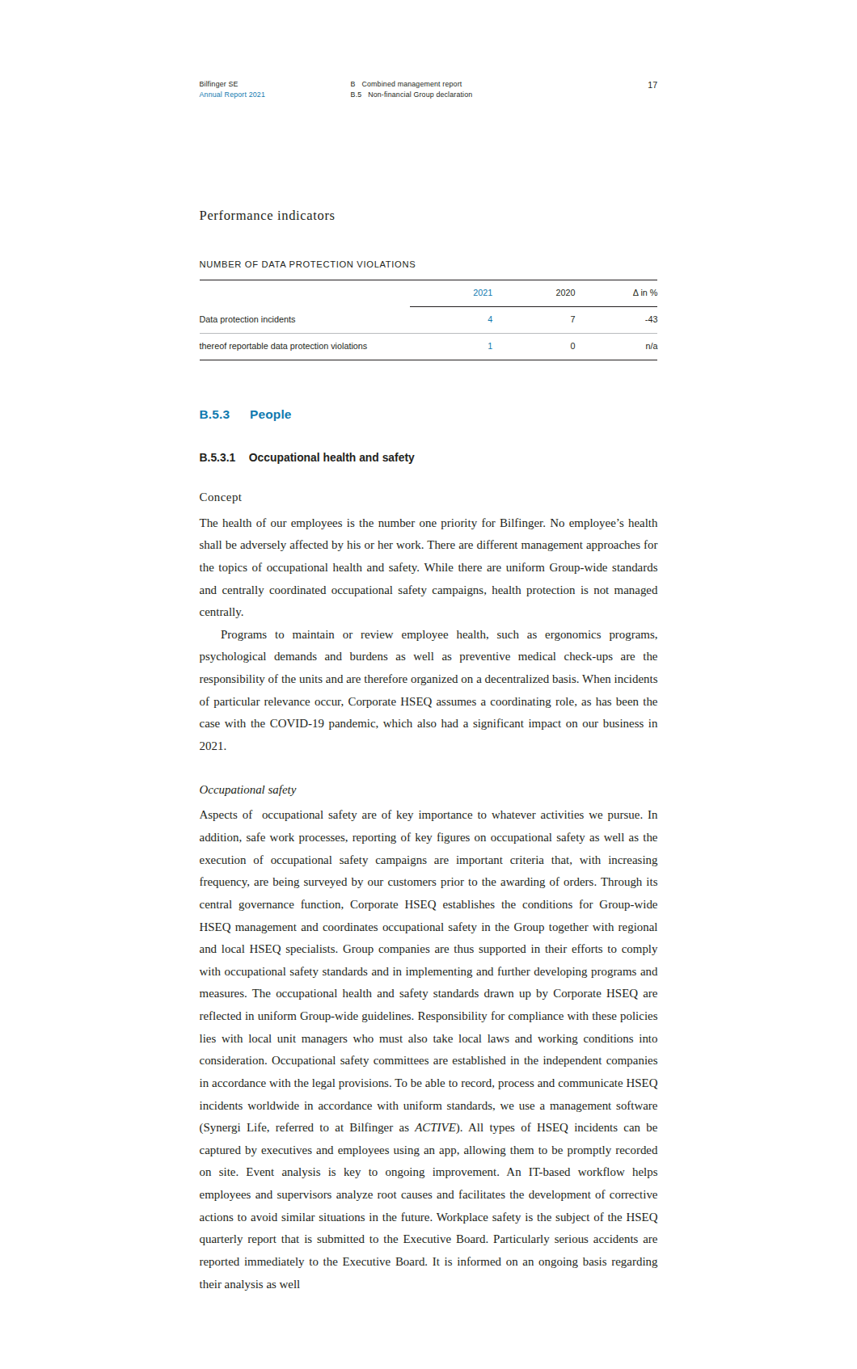Bilfinger SE
Annual Report 2021
B Combined management report
B.5 Non-financial Group declaration
17
Performance indicators
NUMBER OF DATA PROTECTION VIOLATIONS
| | 2021 | 2020 | Δ in % |
| --- | --- | --- | --- |
| Data protection incidents | 4 | 7 | -43 |
| thereof reportable data protection violations | 1 | 0 | n/a |
B.5.3 People
B.5.3.1 Occupational health and safety
Concept
The health of our employees is the number one priority for Bilfinger. No employee’s health shall be adversely affected by his or her work. There are different management approaches for the topics of occupational health and safety. While there are uniform Group-wide standards and centrally coordinated occupational safety campaigns, health protection is not managed centrally.
Programs to maintain or review employee health, such as ergonomics programs, psychological demands and burdens as well as preventive medical check-ups are the responsibility of the units and are therefore organized on a decentralized basis. When incidents of particular relevance occur, Corporate HSEQ assumes a coordinating role, as has been the case with the COVID-19 pandemic, which also had a significant impact on our business in 2021.
Occupational safety
Aspects of occupational safety are of key importance to whatever activities we pursue. In addition, safe work processes, reporting of key figures on occupational safety as well as the execution of occupational safety campaigns are important criteria that, with increasing frequency, are being surveyed by our customers prior to the awarding of orders. Through its central governance function, Corporate HSEQ establishes the conditions for Group-wide HSEQ management and coordinates occupational safety in the Group together with regional and local HSEQ specialists. Group companies are thus supported in their efforts to comply with occupational safety standards and in implementing and further developing programs and measures. The occupational health and safety standards drawn up by Corporate HSEQ are reflected in uniform Group-wide guidelines. Responsibility for compliance with these policies lies with local unit managers who must also take local laws and working conditions into consideration. Occupational safety committees are established in the independent companies in accordance with the legal provisions. To be able to record, process and communicate HSEQ incidents worldwide in accordance with uniform standards, we use a management software (Synergi Life, referred to at Bilfinger as ACTIVE). All types of HSEQ incidents can be captured by executives and employees using an app, allowing them to be promptly recorded on site. Event analysis is key to ongoing improvement. An IT-based workflow helps employees and supervisors analyze root causes and facilitates the development of corrective actions to avoid similar situations in the future. Workplace safety is the subject of the HSEQ quarterly report that is submitted to the Executive Board. Particularly serious accidents are reported immediately to the Executive Board. It is informed on an ongoing basis regarding their analysis as well